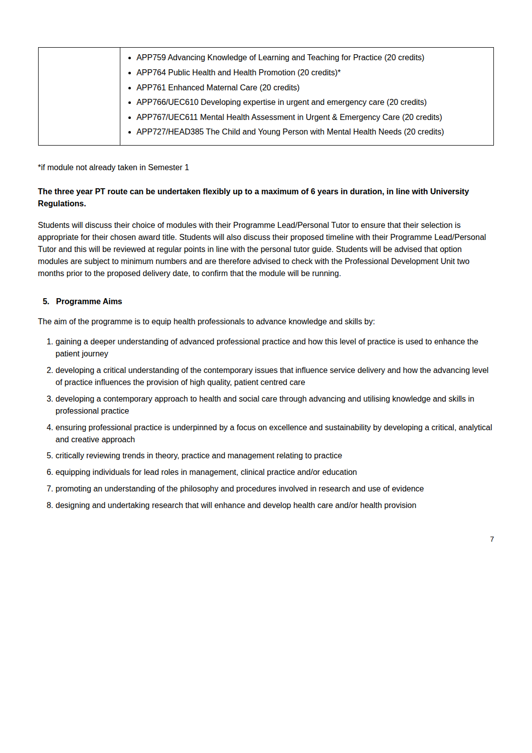| | APP759 Advancing Knowledge of Learning and Teaching for Practice (20 credits) APP764 Public Health and Health Promotion (20 credits)* APP761 Enhanced Maternal Care (20 credits) APP766/UEC610 Developing expertise in urgent and emergency care (20 credits) APP767/UEC611 Mental Health Assessment in Urgent & Emergency Care (20 credits) APP727/HEAD385 The Child and Young Person with Mental Health Needs (20 credits) |
*if module not already taken in Semester 1
The three year PT route can be undertaken flexibly up to a maximum of 6 years in duration, in line with University Regulations.
Students will discuss their choice of modules with their Programme Lead/Personal Tutor to ensure that their selection is appropriate for their chosen award title. Students will also discuss their proposed timeline with their Programme Lead/Personal Tutor and this will be reviewed at regular points in line with the personal tutor guide. Students will be advised that option modules are subject to minimum numbers and are therefore advised to check with the Professional Development Unit two months prior to the proposed delivery date, to confirm that the module will be running.
5. Programme Aims
The aim of the programme is to equip health professionals to advance knowledge and skills by:
gaining a deeper understanding of advanced professional practice and how this level of practice is used to enhance the patient journey
developing a critical understanding of the contemporary issues that influence service delivery and how the advancing level of practice influences the provision of high quality, patient centred care
developing a contemporary approach to health and social care through advancing and utilising knowledge and skills in professional practice
ensuring professional practice is underpinned by a focus on excellence and sustainability by developing a critical, analytical and creative approach
critically reviewing trends in theory, practice and management relating to practice
equipping individuals for lead roles in management, clinical practice and/or education
promoting an understanding of the philosophy and procedures involved in research and use of evidence
designing and undertaking research that will enhance and develop health care and/or health provision
7